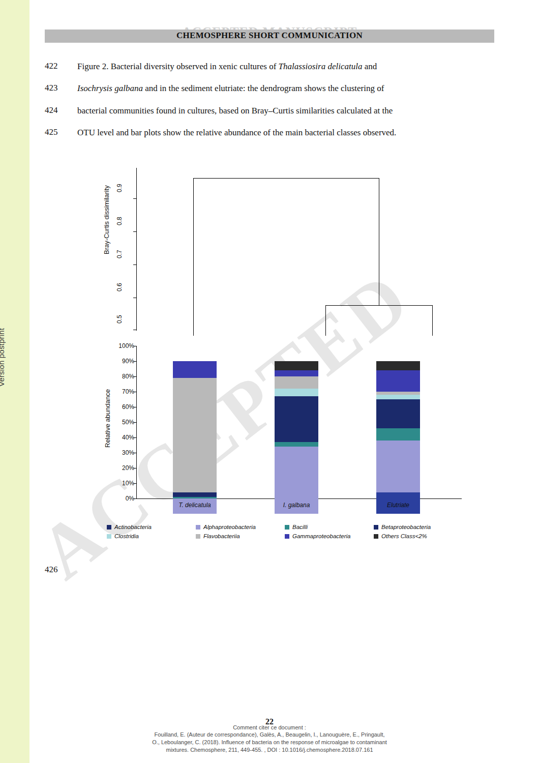Version postprint
ACCEPTED MANUSCRIPT
CHEMOSPHERE SHORT COMMUNICATION
ACCEPTED
422
Figure 2. Bacterial diversity observed in xenic cultures of Thalassiosira delicatula and
423
Isochrysis galbana and in the sediment elutriate: the dendrogram shows the clustering of
424
bacterial communities found in cultures, based on Bray–Curtis similarities calculated at the
425
OTU level and bar plots show the relative abundance of the main bacterial classes observed.
Bray-Curtis dissimilarity
0.9
0.8
0.7
0.6
0.5
Dendrogram structure: Left leaf (T. delicatula) at x=170 Right cluster: I. galbana x=430, Elutriate x=640 joined at y=270 (0.58) Root join at y=20 (0.95)
Relative abundance
100%
90%
80%
70%
60%
50%
40%
30%
20%
10%
0%
T. delicatula
I. galbana
Elutriate
Actinobacteria
Alphaproteobacteria
Bacilli
Betaproteobacteria
Clostridia
Flavobacteriia
Gammaproteobacteria
Others Class<2%
426
22
Comment citer ce document : Fouilland, E. (Auteur de correspondance), Galès, A., Beaugelin, I., Lanouguère, E., Pringault, O., Leboulanger, C. (2018). Influence of bacteria on the response of microalgae to contaminant mixtures. Chemosphere, 211, 449-455. , DOI : 10.1016/j.chemosphere.2018.07.161